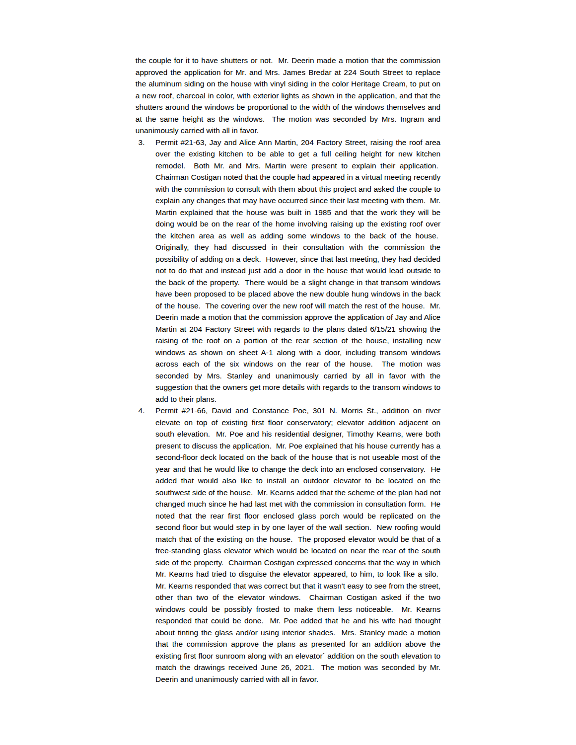the couple for it to have shutters or not. Mr. Deerin made a motion that the commission approved the application for Mr. and Mrs. James Bredar at 224 South Street to replace the aluminum siding on the house with vinyl siding in the color Heritage Cream, to put on a new roof, charcoal in color, with exterior lights as shown in the application, and that the shutters around the windows be proportional to the width of the windows themselves and at the same height as the windows. The motion was seconded by Mrs. Ingram and unanimously carried with all in favor.
3.
Permit #21-63, Jay and Alice Ann Martin, 204 Factory Street, raising the roof area over the existing kitchen to be able to get a full ceiling height for new kitchen remodel. Both Mr. and Mrs. Martin were present to explain their application. Chairman Costigan noted that the couple had appeared in a virtual meeting recently with the commission to consult with them about this project and asked the couple to explain any changes that may have occurred since their last meeting with them. Mr. Martin explained that the house was built in 1985 and that the work they will be doing would be on the rear of the home involving raising up the existing roof over the kitchen area as well as adding some windows to the back of the house. Originally, they had discussed in their consultation with the commission the possibility of adding on a deck. However, since that last meeting, they had decided not to do that and instead just add a door in the house that would lead outside to the back of the property. There would be a slight change in that transom windows have been proposed to be placed above the new double hung windows in the back of the house. The covering over the new roof will match the rest of the house. Mr. Deerin made a motion that the commission approve the application of Jay and Alice Martin at 204 Factory Street with regards to the plans dated 6/15/21 showing the raising of the roof on a portion of the rear section of the house, installing new windows as shown on sheet A-1 along with a door, including transom windows across each of the six windows on the rear of the house. The motion was seconded by Mrs. Stanley and unanimously carried by all in favor with the suggestion that the owners get more details with regards to the transom windows to add to their plans.
4.
Permit #21-66, David and Constance Poe, 301 N. Morris St., addition on river elevate on top of existing first floor conservatory; elevator addition adjacent on south elevation. Mr. Poe and his residential designer, Timothy Kearns, were both present to discuss the application. Mr. Poe explained that his house currently has a second-floor deck located on the back of the house that is not useable most of the year and that he would like to change the deck into an enclosed conservatory. He added that would also like to install an outdoor elevator to be located on the southwest side of the house. Mr. Kearns added that the scheme of the plan had not changed much since he had last met with the commission in consultation form. He noted that the rear first floor enclosed glass porch would be replicated on the second floor but would step in by one layer of the wall section. New roofing would match that of the existing on the house. The proposed elevator would be that of a free-standing glass elevator which would be located on near the rear of the south side of the property. Chairman Costigan expressed concerns that the way in which Mr. Kearns had tried to disguise the elevator appeared, to him, to look like a silo. Mr. Kearns responded that was correct but that it wasn't easy to see from the street, other than two of the elevator windows. Chairman Costigan asked if the two windows could be possibly frosted to make them less noticeable. Mr. Kearns responded that could be done. Mr. Poe added that he and his wife had thought about tinting the glass and/or using interior shades. Mrs. Stanley made a motion that the commission approve the plans as presented for an addition above the existing first floor sunroom along with an elevator` addition on the south elevation to match the drawings received June 26, 2021. The motion was seconded by Mr. Deerin and unanimously carried with all in favor.